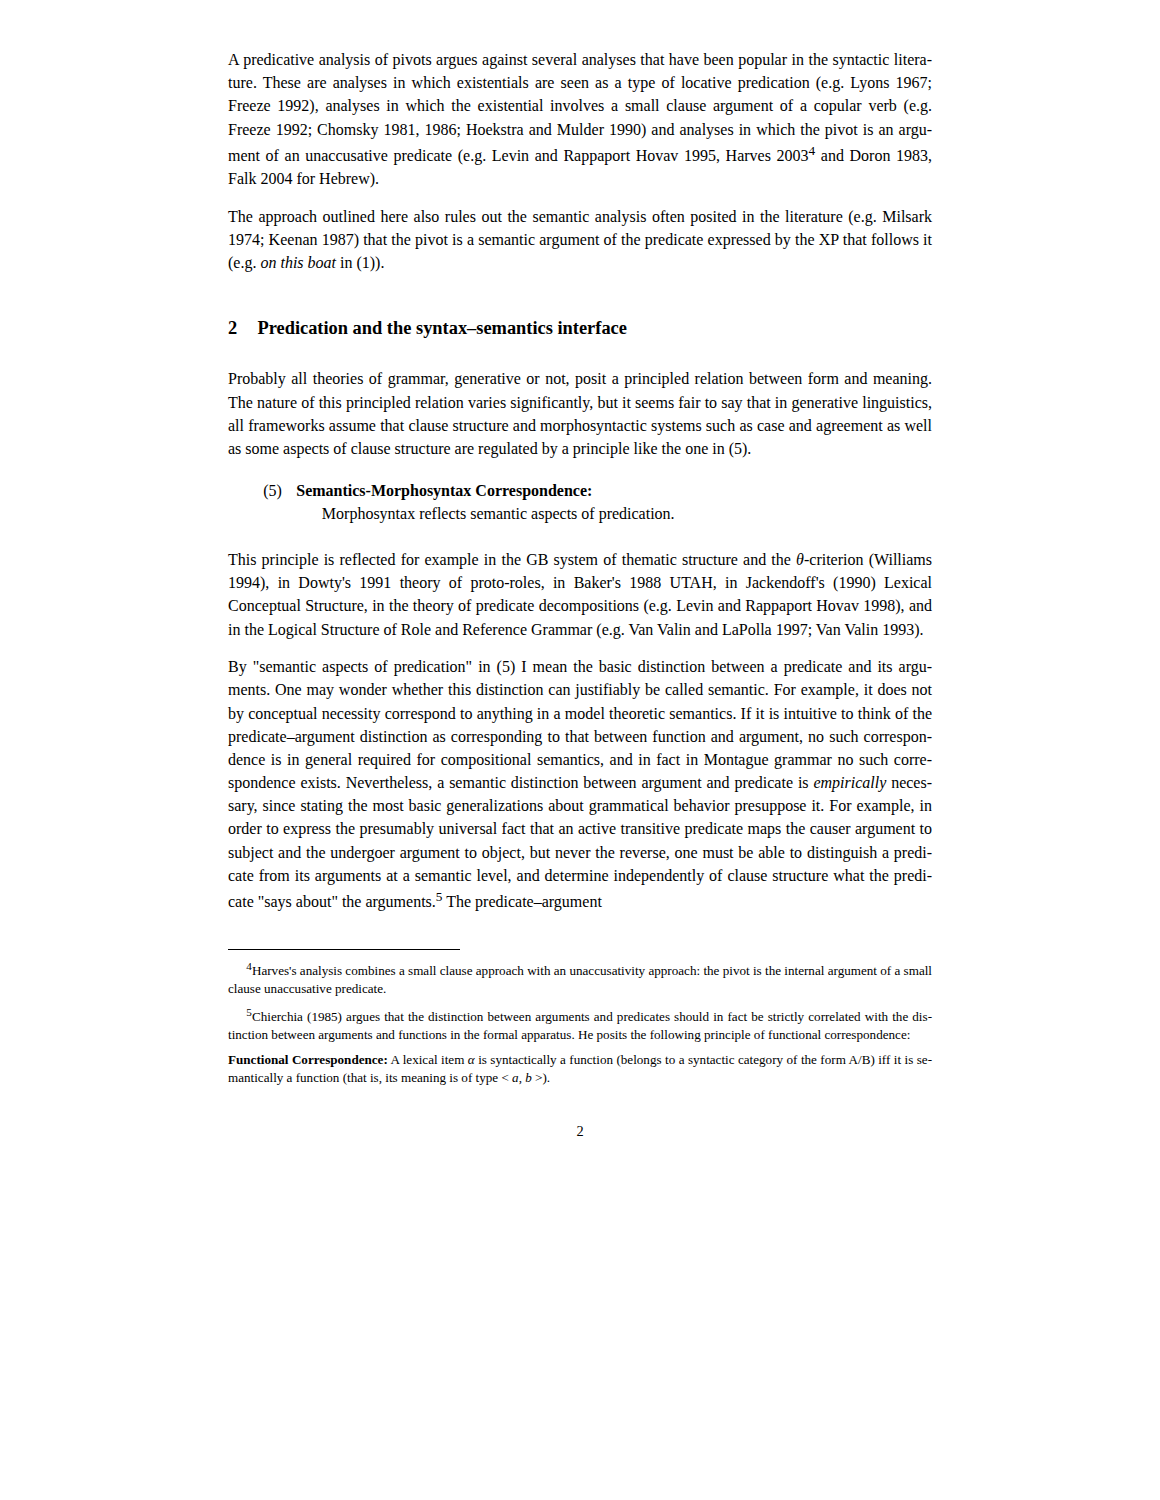A predicative analysis of pivots argues against several analyses that have been popular in the syntactic literature. These are analyses in which existentials are seen as a type of locative predication (e.g. Lyons 1967; Freeze 1992), analyses in which the existential involves a small clause argument of a copular verb (e.g. Freeze 1992; Chomsky 1981, 1986; Hoekstra and Mulder 1990) and analyses in which the pivot is an argument of an unaccusative predicate (e.g. Levin and Rappaport Hovav 1995, Harves 20034 and Doron 1983, Falk 2004 for Hebrew).
The approach outlined here also rules out the semantic analysis often posited in the literature (e.g. Milsark 1974; Keenan 1987) that the pivot is a semantic argument of the predicate expressed by the XP that follows it (e.g. on this boat in (1)).
2 Predication and the syntax–semantics interface
Probably all theories of grammar, generative or not, posit a principled relation between form and meaning. The nature of this principled relation varies significantly, but it seems fair to say that in generative linguistics, all frameworks assume that clause structure and morphosyntactic systems such as case and agreement as well as some aspects of clause structure are regulated by a principle like the one in (5).
(5) Semantics-Morphosyntax Correspondence: Morphosyntax reflects semantic aspects of predication.
This principle is reflected for example in the GB system of thematic structure and the θ-criterion (Williams 1994), in Dowty's 1991 theory of proto-roles, in Baker's 1988 UTAH, in Jackendoff's (1990) Lexical Conceptual Structure, in the theory of predicate decompositions (e.g. Levin and Rappaport Hovav 1998), and in the Logical Structure of Role and Reference Grammar (e.g. Van Valin and LaPolla 1997; Van Valin 1993).
By "semantic aspects of predication" in (5) I mean the basic distinction between a predicate and its arguments. One may wonder whether this distinction can justifiably be called semantic. For example, it does not by conceptual necessity correspond to anything in a model theoretic semantics. If it is intuitive to think of the predicate–argument distinction as corresponding to that between function and argument, no such correspondence is in general required for compositional semantics, and in fact in Montague grammar no such correspondence exists. Nevertheless, a semantic distinction between argument and predicate is empirically necessary, since stating the most basic generalizations about grammatical behavior presuppose it. For example, in order to express the presumably universal fact that an active transitive predicate maps the causer argument to subject and the undergoer argument to object, but never the reverse, one must be able to distinguish a predicate from its arguments at a semantic level, and determine independently of clause structure what the predicate "says about" the arguments.5 The predicate–argument
4Harves's analysis combines a small clause approach with an unaccusativity approach: the pivot is the internal argument of a small clause unaccusative predicate.
5Chierchia (1985) argues that the distinction between arguments and predicates should in fact be strictly correlated with the distinction between arguments and functions in the formal apparatus. He posits the following principle of functional correspondence:
Functional Correspondence: A lexical item α is syntactically a function (belongs to a syntactic category of the form A/B) iff it is semantically a function (that is, its meaning is of type < a, b >).
2